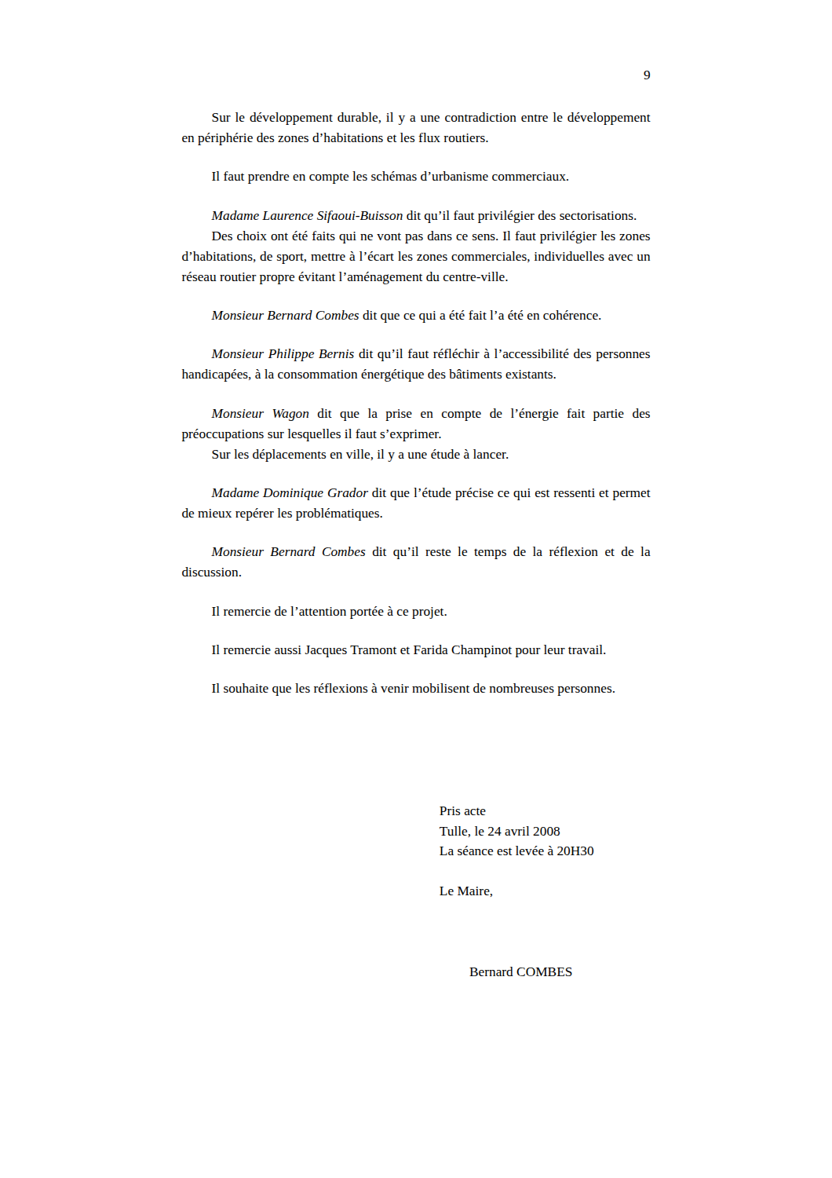9
Sur le développement durable, il y a une contradiction entre le développement en périphérie des zones d’habitations et les flux routiers.
Il faut prendre en compte les schémas d’urbanisme commerciaux.
Madame Laurence Sifaoui-Buisson dit qu’il faut privilégier des sectorisations.
Des choix ont été faits qui ne vont pas dans ce sens. Il faut privilégier les zones d’habitations, de sport, mettre à l’écart les zones commerciales, individuelles avec un réseau routier propre évitant l’aménagement du centre-ville.
Monsieur Bernard Combes dit que ce qui a été fait l’a été en cohérence.
Monsieur Philippe Bernis dit qu’il faut réfléchir à l’accessibilité des personnes handicapées, à la consommation énergétique des bâtiments existants.
Monsieur Wagon dit que la prise en compte de l’énergie fait partie des préoccupations sur lesquelles il faut s’exprimer.
Sur les déplacements en ville, il y a une étude à lancer.
Madame Dominique Grador dit que l’étude précise ce qui est ressenti et permet de mieux repérer les problématiques.
Monsieur Bernard Combes dit qu’il reste le temps de la réflexion et de la discussion.
Il remercie de l’attention portée à ce projet.
Il remercie aussi Jacques Tramont et Farida Champinot pour leur travail.
Il souhaite que les réflexions à venir mobilisent de nombreuses personnes.
Pris acte
Tulle, le 24 avril 2008
La séance est levée à 20H30
Le Maire,
Bernard COMBES